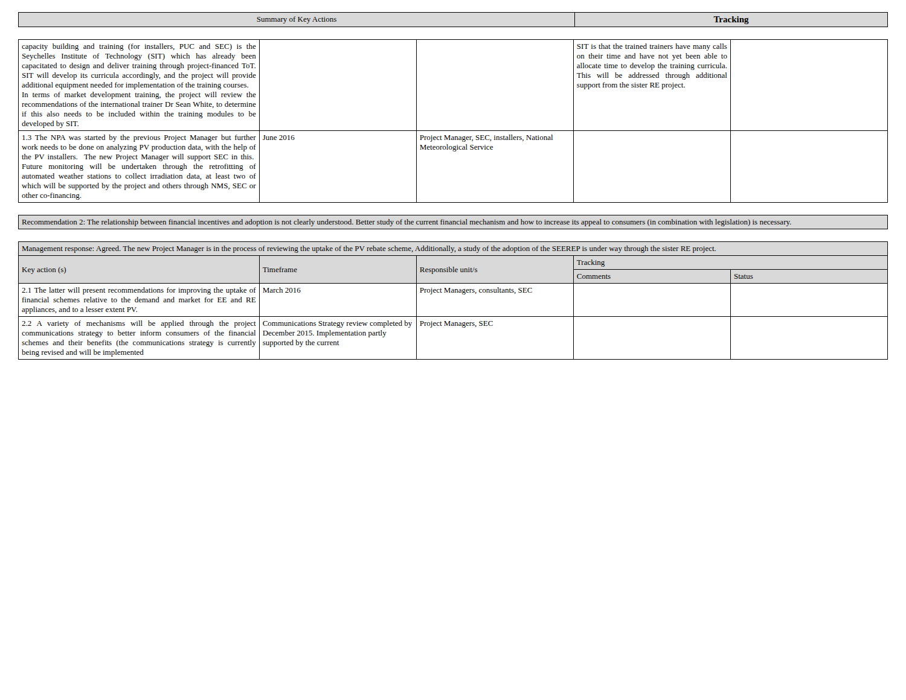| Summary of Key Actions | Tracking |
| capacity building and training (for installers, PUC and SEC) is the Seychelles Institute of Technology (SIT) which has already been capacitated to design and deliver training through project-financed ToT. SIT will develop its curricula accordingly, and the project will provide additional equipment needed for implementation of the training courses. In terms of market development training, the project will review the recommendations of the international trainer Dr Sean White, to determine if this also needs to be included within the training modules to be developed by SIT. | | | SIT is that the trained trainers have many calls on their time and have not yet been able to allocate time to develop the training curricula. This will be addressed through additional support from the sister RE project. | |
| 1.3 The NPA was started by the previous Project Manager but further work needs to be done on analyzing PV production data, with the help of the PV installers. The new Project Manager will support SEC in this. Future monitoring will be undertaken through the retrofitting of automated weather stations to collect irradiation data, at least two of which will be supported by the project and others through NMS, SEC or other co-financing. | June 2016 | Project Manager, SEC, installers, National Meteorological Service | | |
| Recommendation 2: The relationship between financial incentives and adoption is not clearly understood. Better study of the current financial mechanism and how to increase its appeal to consumers (in combination with legislation) is necessary. |
| Management response: Agreed. The new Project Manager is in the process of reviewing the uptake of the PV rebate scheme, Additionally, a study of the adoption of the SEEREP is under way through the sister RE project. |
| Key action (s) | Timeframe | Responsible unit/s | Tracking |
| Comments | Status |
| 2.1 The latter will present recommendations for improving the uptake of financial schemes relative to the demand and market for EE and RE appliances, and to a lesser extent PV. | March 2016 | Project Managers, consultants, SEC | | |
| 2.2 A variety of mechanisms will be applied through the project communications strategy to better inform consumers of the financial schemes and their benefits (the communications strategy is currently being revised and will be implemented | Communications Strategy review completed by December 2015. Implementation partly supported by the current | Project Managers, SEC | | |